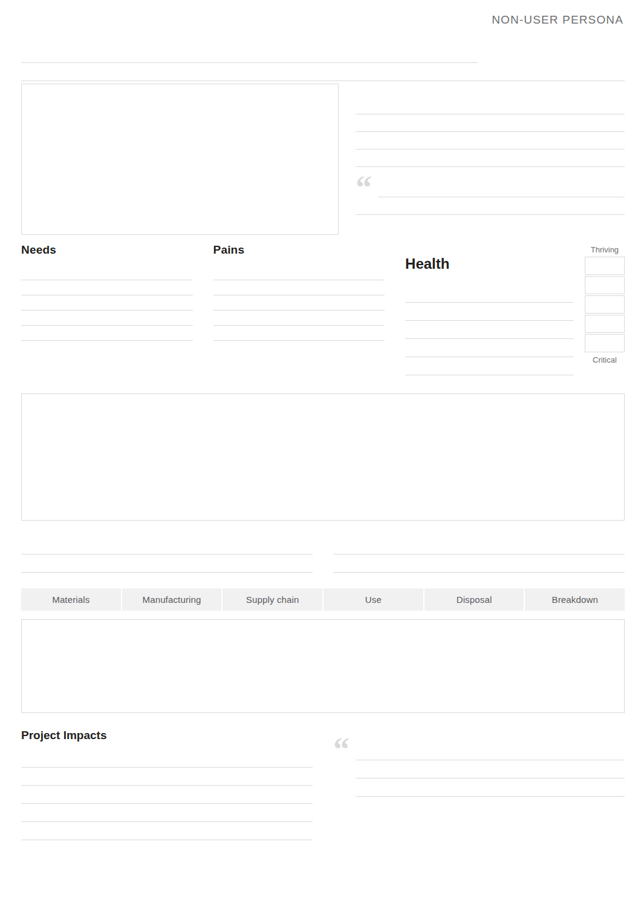NON-USER PERSONA
“
Needs
Pains
Health
Thriving
Critical
Materials
Manufacturing
Supply chain
Use
Disposal
Breakdown
Project Impacts
“